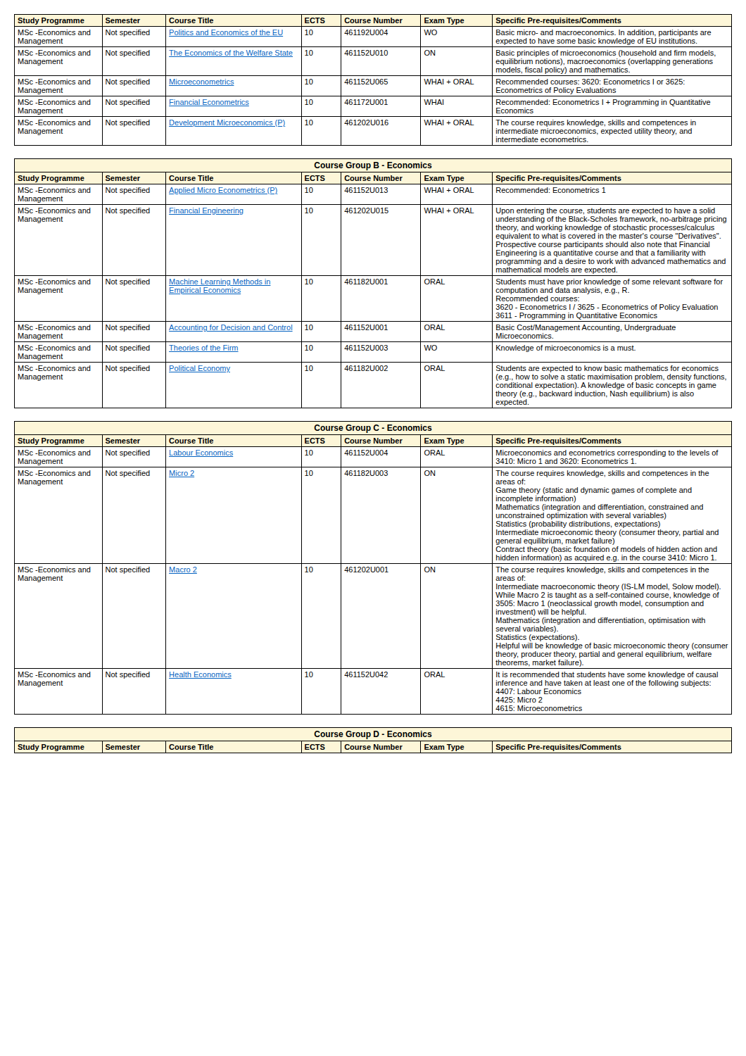| Study Programme | Semester | Course Title | ECTS | Course Number | Exam Type | Specific Pre-requisites/Comments |
| --- | --- | --- | --- | --- | --- | --- |
| MSc -Economics and Management | Not specified | Politics and Economics of the EU | 10 | 461192U004 | WO | Basic micro- and macroeconomics. In addition, participants are expected to have some basic knowledge of EU institutions. |
| MSc -Economics and Management | Not specified | The Economics of the Welfare State | 10 | 461152U010 | ON | Basic principles of microeconomics (household and firm models, equilibrium notions), macroeconomics (overlapping generations models, fiscal policy) and mathematics. |
| MSc -Economics and Management | Not specified | Microeconometrics | 10 | 461152U065 | WHAI + ORAL | Recommended courses: 3620: Econometrics I or 3625: Econometrics of Policy Evaluations |
| MSc -Economics and Management | Not specified | Financial Econometrics | 10 | 461172U001 | WHAI | Recommended: Econometrics I + Programming in Quantitative Economics |
| MSc -Economics and Management | Not specified | Development Microeconomics (P) | 10 | 461202U016 | WHAI + ORAL | The course requires knowledge, skills and competences in intermediate microeconomics, expected utility theory, and intermediate econometrics. |
| Course Group B - Economics |
| --- |
| Study Programme | Semester | Course Title | ECTS | Course Number | Exam Type | Specific Pre-requisites/Comments |
| MSc -Economics and Management | Not specified | Applied Micro Econometrics (P) | 10 | 461152U013 | WHAI + ORAL | Recommended: Econometrics 1 |
| MSc -Economics and Management | Not specified | Financial Engineering | 10 | 461202U015 | WHAI + ORAL | Upon entering the course, students are expected to have a solid understanding of the Black-Scholes framework, no-arbitrage pricing theory, and working knowledge of stochastic processes/calculus equivalent to what is covered in the master's course "Derivatives". Prospective course participants should also note that Financial Engineering is a quantitative course and that a familiarity with programming and a desire to work with advanced mathematics and mathematical models are expected. |
| MSc -Economics and Management | Not specified | Machine Learning Methods in Empirical Economics | 10 | 461182U001 | ORAL | Students must have prior knowledge of some relevant software for computation and data analysis, e.g., R. Recommended courses: 3620 - Econometrics I / 3625 - Econometrics of Policy Evaluation 3611 - Programming in Quantitative Economics |
| MSc -Economics and Management | Not specified | Accounting for Decision and Control | 10 | 461152U001 | ORAL | Basic Cost/Management Accounting, Undergraduate Microeconomics. |
| MSc -Economics and Management | Not specified | Theories of the Firm | 10 | 461152U003 | WO | Knowledge of microeconomics is a must. |
| MSc -Economics and Management | Not specified | Political Economy | 10 | 461182U002 | ORAL | Students are expected to know basic mathematics for economics (e.g., how to solve a static maximisation problem, density functions, conditional expectation). A knowledge of basic concepts in game theory (e.g., backward induction, Nash equilibrium) is also expected. |
| Course Group C - Economics |
| --- |
| Study Programme | Semester | Course Title | ECTS | Course Number | Exam Type | Specific Pre-requisites/Comments |
| MSc -Economics and Management | Not specified | Labour Economics | 10 | 461152U004 | ORAL | Microeconomics and econometrics corresponding to the levels of 3410: Micro 1 and 3620: Econometrics 1. |
| MSc -Economics and Management | Not specified | Micro 2 | 10 | 461182U003 | ON | The course requires knowledge, skills and competences in the areas of: Game theory (static and dynamic games of complete and incomplete information) Mathematics (integration and differentiation, constrained and unconstrained optimization with several variables) Statistics (probability distributions, expectations) Intermediate microeconomic theory (consumer theory, partial and general equilibrium, market failure) Contract theory (basic foundation of models of hidden action and hidden information) as acquired e.g. in the course 3410: Micro 1. |
| MSc -Economics and Management | Not specified | Macro 2 | 10 | 461202U001 | ON | The course requires knowledge, skills and competences in the areas of: Intermediate macroeconomic theory (IS-LM model, Solow model). While Macro 2 is taught as a self-contained course, knowledge of 3505: Macro 1 (neoclassical growth model, consumption and investment) will be helpful. Mathematics (integration and differentiation, optimisation with several variables). Statistics (expectations). Helpful will be knowledge of basic microeconomic theory (consumer theory, producer theory, partial and general equilibrium, welfare theorems, market failure). |
| MSc -Economics and Management | Not specified | Health Economics | 10 | 461152U042 | ORAL | It is recommended that students have some knowledge of causal inference and have taken at least one of the following subjects: 4407: Labour Economics 4425: Micro 2 4615: Microeconometrics |
| Course Group D - Economics |
| --- |
| Study Programme | Semester | Course Title | ECTS | Course Number | Exam Type | Specific Pre-requisites/Comments |